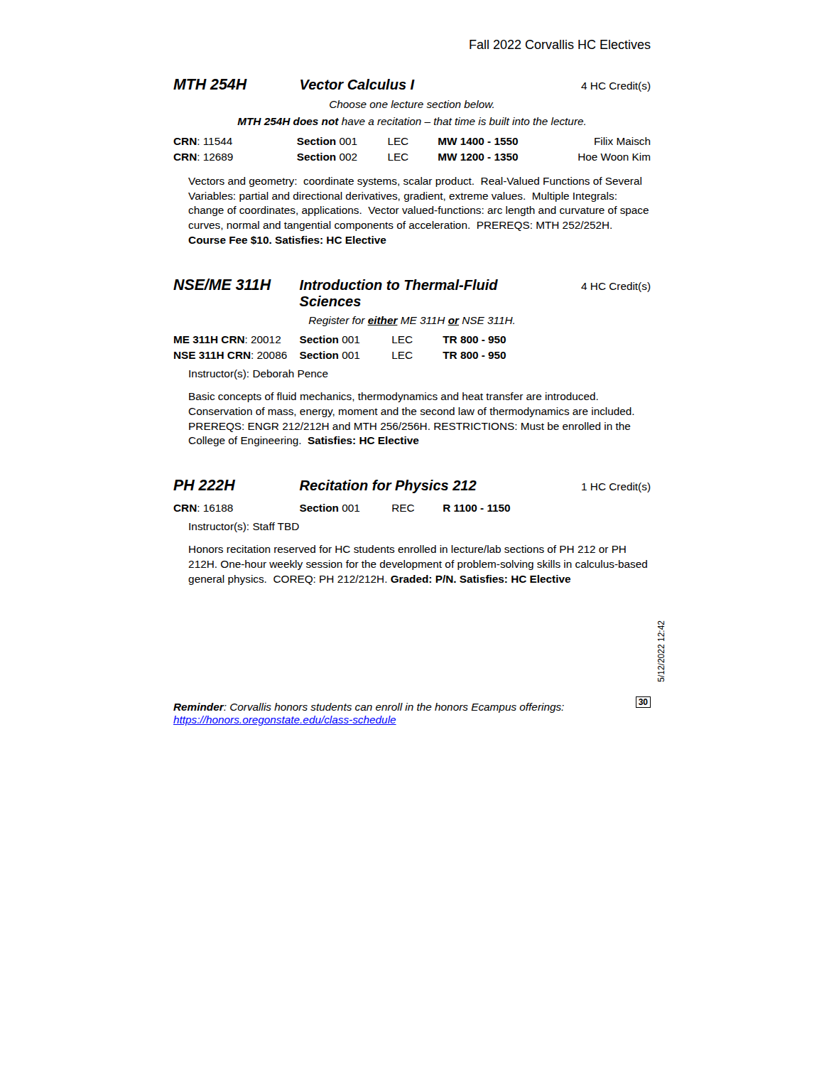Fall 2022 Corvallis HC Electives
MTH 254H
Vector Calculus I
4 HC Credit(s)
Choose one lecture section below.
MTH 254H does not have a recitation – that time is built into the lecture.
| CRN : 11544 | Section 001 | LEC | MW 1400 - 1550 | Filix Maisch |
| CRN : 12689 | Section 002 | LEC | MW 1200 - 1350 | Hoe Woon Kim |
Vectors and geometry: coordinate systems, scalar product. Real-Valued Functions of Several Variables: partial and directional derivatives, gradient, extreme values. Multiple Integrals: change of coordinates, applications. Vector valued-functions: arc length and curvature of space curves, normal and tangential components of acceleration. PREREQS: MTH 252/252H. Course Fee $10. Satisfies: HC Elective
NSE/ME 311H
Introduction to Thermal-Fluid Sciences
4 HC Credit(s)
Register for either ME 311H or NSE 311H.
| ME 311H CRN : 20012 | Section 001 | LEC | TR 800 - 950 | |
| NSE 311H CRN : 20086 | Section 001 | LEC | TR 800 - 950 | |
Instructor(s): Deborah Pence
Basic concepts of fluid mechanics, thermodynamics and heat transfer are introduced. Conservation of mass, energy, moment and the second law of thermodynamics are included. PREREQS: ENGR 212/212H and MTH 256/256H. RESTRICTIONS: Must be enrolled in the College of Engineering. Satisfies: HC Elective
PH 222H
Recitation for Physics 212
1 HC Credit(s)
| CRN : 16188 | Section 001 | REC | R 1100 - 1150 | |
Instructor(s): Staff TBD
Honors recitation reserved for HC students enrolled in lecture/lab sections of PH 212 or PH 212H. One-hour weekly session for the development of problem-solving skills in calculus-based general physics. COREQ: PH 212/212H. Graded: P/N. Satisfies: HC Elective
5/12/2022 12:42
30
Reminder: Corvallis honors students can enroll in the honors Ecampus offerings: https://honors.oregonstate.edu/class-schedule